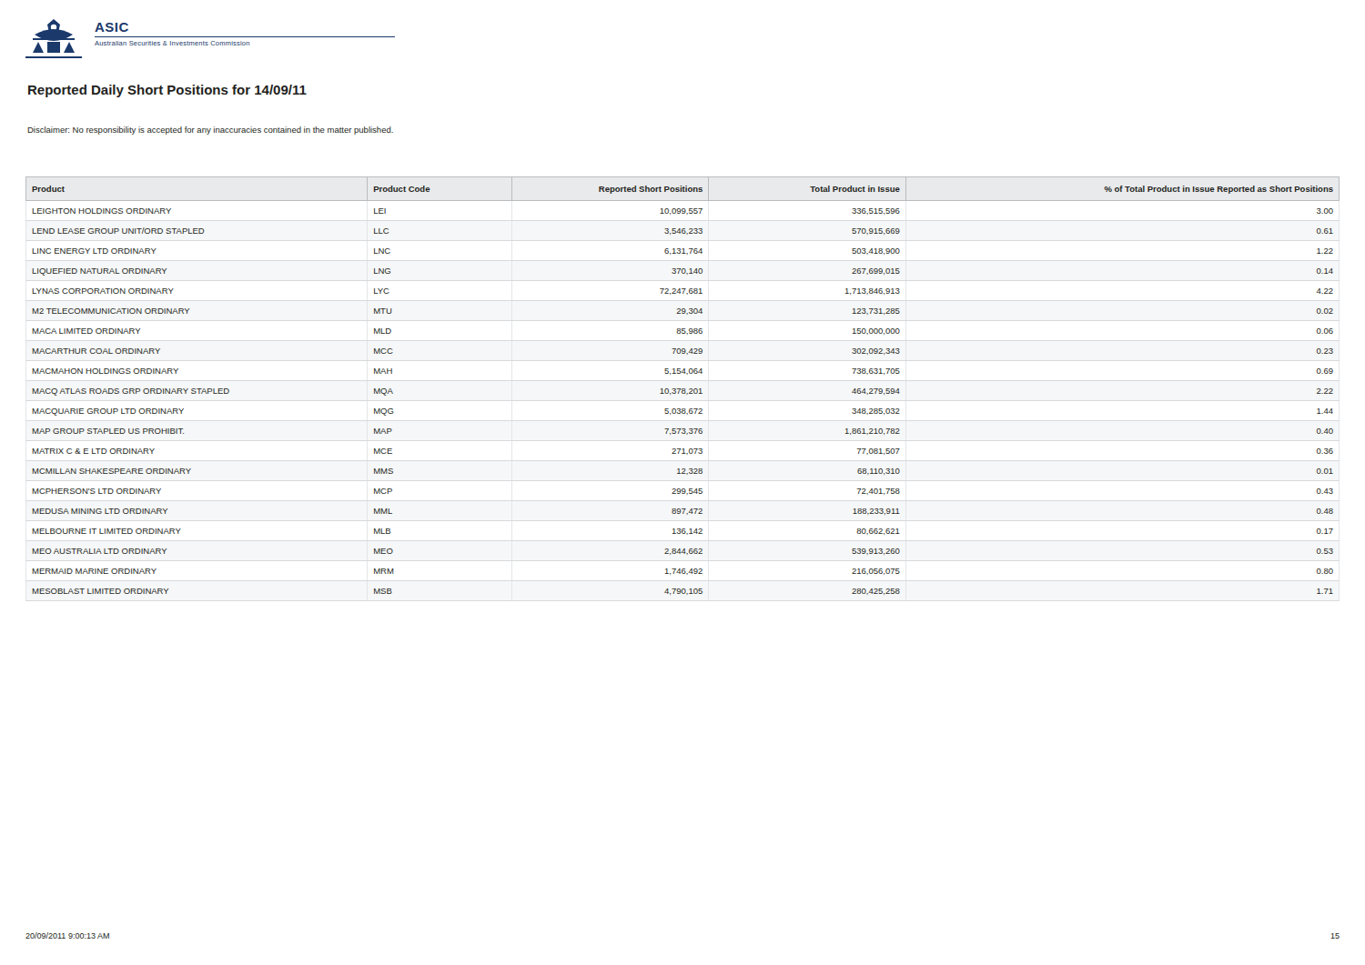ASIC
Australian Securities & Investments Commission
Reported Daily Short Positions for 14/09/11
Disclaimer: No responsibility is accepted for any inaccuracies contained in the matter published.
| Product | Product Code | Reported Short Positions | Total Product in Issue | % of Total Product in Issue Reported as Short Positions |
| --- | --- | --- | --- | --- |
| LEIGHTON HOLDINGS ORDINARY | LEI | 10,099,557 | 336,515,596 | 3.00 |
| LEND LEASE GROUP UNIT/ORD STAPLED | LLC | 3,546,233 | 570,915,669 | 0.61 |
| LINC ENERGY LTD ORDINARY | LNC | 6,131,764 | 503,418,900 | 1.22 |
| LIQUEFIED NATURAL ORDINARY | LNG | 370,140 | 267,699,015 | 0.14 |
| LYNAS CORPORATION ORDINARY | LYC | 72,247,681 | 1,713,846,913 | 4.22 |
| M2 TELECOMMUNICATION ORDINARY | MTU | 29,304 | 123,731,285 | 0.02 |
| MACA LIMITED ORDINARY | MLD | 85,986 | 150,000,000 | 0.06 |
| MACARTHUR COAL ORDINARY | MCC | 709,429 | 302,092,343 | 0.23 |
| MACMAHON HOLDINGS ORDINARY | MAH | 5,154,064 | 738,631,705 | 0.69 |
| MACQ ATLAS ROADS GRP ORDINARY STAPLED | MQA | 10,378,201 | 464,279,594 | 2.22 |
| MACQUARIE GROUP LTD ORDINARY | MQG | 5,038,672 | 348,285,032 | 1.44 |
| MAP GROUP STAPLED US PROHIBIT. | MAP | 7,573,376 | 1,861,210,782 | 0.40 |
| MATRIX C & E LTD ORDINARY | MCE | 271,073 | 77,081,507 | 0.36 |
| MCMILLAN SHAKESPEARE ORDINARY | MMS | 12,328 | 68,110,310 | 0.01 |
| MCPHERSON'S LTD ORDINARY | MCP | 299,545 | 72,401,758 | 0.43 |
| MEDUSA MINING LTD ORDINARY | MML | 897,472 | 188,233,911 | 0.48 |
| MELBOURNE IT LIMITED ORDINARY | MLB | 136,142 | 80,662,621 | 0.17 |
| MEO AUSTRALIA LTD ORDINARY | MEO | 2,844,662 | 539,913,260 | 0.53 |
| MERMAID MARINE ORDINARY | MRM | 1,746,492 | 216,056,075 | 0.80 |
| MESOBLAST LIMITED ORDINARY | MSB | 4,790,105 | 280,425,258 | 1.71 |
20/09/2011 9:00:13 AM 15